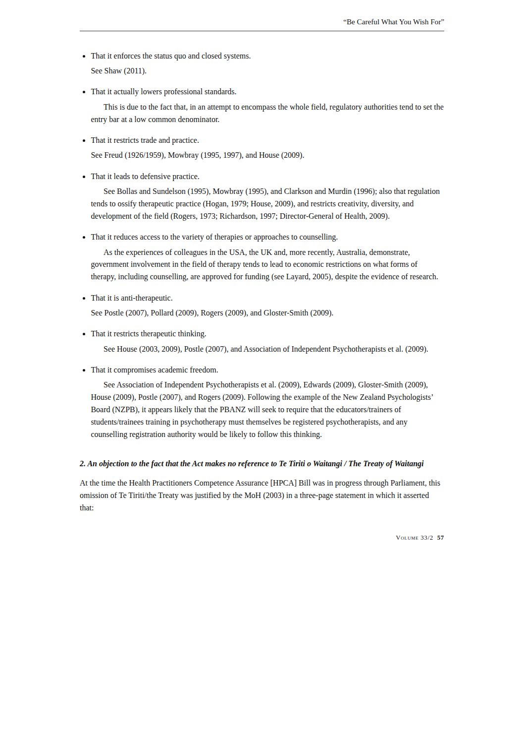“Be Careful What You Wish For”
That it enforces the status quo and closed systems.
See Shaw (2011).
That it actually lowers professional standards.
This is due to the fact that, in an attempt to encompass the whole field, regulatory authorities tend to set the entry bar at a low common denominator.
That it restricts trade and practice.
See Freud (1926/1959), Mowbray (1995, 1997), and House (2009).
That it leads to defensive practice.
See Bollas and Sundelson (1995), Mowbray (1995), and Clarkson and Murdin (1996); also that regulation tends to ossify therapeutic practice (Hogan, 1979; House, 2009), and restricts creativity, diversity, and development of the field (Rogers, 1973; Richardson, 1997; Director-General of Health, 2009).
That it reduces access to the variety of therapies or approaches to counselling.
As the experiences of colleagues in the USA, the UK and, more recently, Australia, demonstrate, government involvement in the field of therapy tends to lead to economic restrictions on what forms of therapy, including counselling, are approved for funding (see Layard, 2005), despite the evidence of research.
That it is anti-therapeutic.
See Postle (2007), Pollard (2009), Rogers (2009), and Gloster-Smith (2009).
That it restricts therapeutic thinking.
See House (2003, 2009), Postle (2007), and Association of Independent Psychotherapists et al. (2009).
That it compromises academic freedom.
See Association of Independent Psychotherapists et al. (2009), Edwards (2009), Gloster-Smith (2009), House (2009), Postle (2007), and Rogers (2009). Following the example of the New Zealand Psychologists’ Board (NZPB), it appears likely that the PBANZ will seek to require that the educators/trainers of students/trainees training in psychotherapy must themselves be registered psychotherapists, and any counselling registration authority would be likely to follow this thinking.
2. An objection to the fact that the Act makes no reference to Te Tiriti o Waitangi / The Treaty of Waitangi
At the time the Health Practitioners Competence Assurance [HPCA] Bill was in progress through Parliament, this omission of Te Tiriti/the Treaty was justified by the MoH (2003) in a three-page statement in which it asserted that:
Volume 33/257